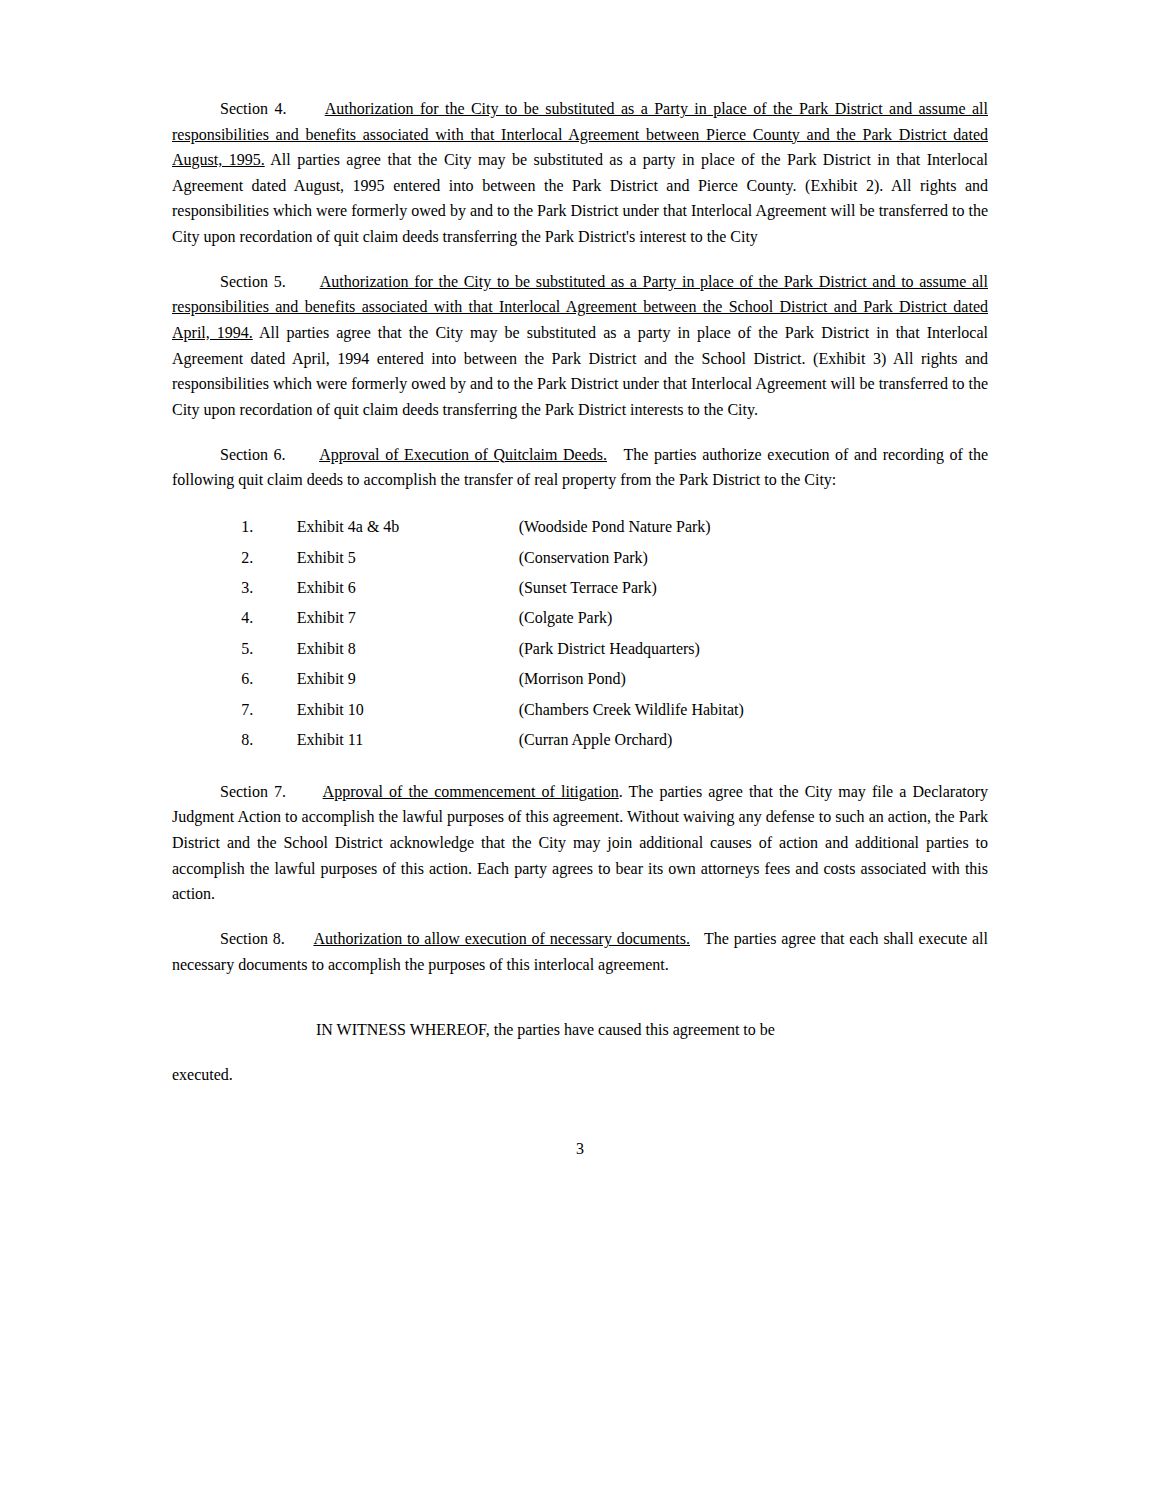Section 4. Authorization for the City to be substituted as a Party in place of the Park District and assume all responsibilities and benefits associated with that Interlocal Agreement between Pierce County and the Park District dated August, 1995. All parties agree that the City may be substituted as a party in place of the Park District in that Interlocal Agreement dated August, 1995 entered into between the Park District and Pierce County. (Exhibit 2). All rights and responsibilities which were formerly owed by and to the Park District under that Interlocal Agreement will be transferred to the City upon recordation of quit claim deeds transferring the Park District's interest to the City
Section 5. Authorization for the City to be substituted as a Party in place of the Park District and to assume all responsibilities and benefits associated with that Interlocal Agreement between the School District and Park District dated April, 1994. All parties agree that the City may be substituted as a party in place of the Park District in that Interlocal Agreement dated April, 1994 entered into between the Park District and the School District. (Exhibit 3) All rights and responsibilities which were formerly owed by and to the Park District under that Interlocal Agreement will be transferred to the City upon recordation of quit claim deeds transferring the Park District interests to the City.
Section 6. Approval of Execution of Quitclaim Deeds. The parties authorize execution of and recording of the following quit claim deeds to accomplish the transfer of real property from the Park District to the City:
| 1. | Exhibit 4a & 4b | (Woodside Pond Nature Park) |
| 2. | Exhibit 5 | (Conservation Park) |
| 3. | Exhibit 6 | (Sunset Terrace Park) |
| 4. | Exhibit 7 | (Colgate Park) |
| 5. | Exhibit 8 | (Park District Headquarters) |
| 6. | Exhibit 9 | (Morrison Pond) |
| 7. | Exhibit 10 | (Chambers Creek Wildlife Habitat) |
| 8. | Exhibit 11 | (Curran Apple Orchard) |
Section 7. Approval of the commencement of litigation. The parties agree that the City may file a Declaratory Judgment Action to accomplish the lawful purposes of this agreement. Without waiving any defense to such an action, the Park District and the School District acknowledge that the City may join additional causes of action and additional parties to accomplish the lawful purposes of this action. Each party agrees to bear its own attorneys fees and costs associated with this action.
Section 8. Authorization to allow execution of necessary documents. The parties agree that each shall execute all necessary documents to accomplish the purposes of this interlocal agreement.
IN WITNESS WHEREOF, the parties have caused this agreement to be
executed.
3